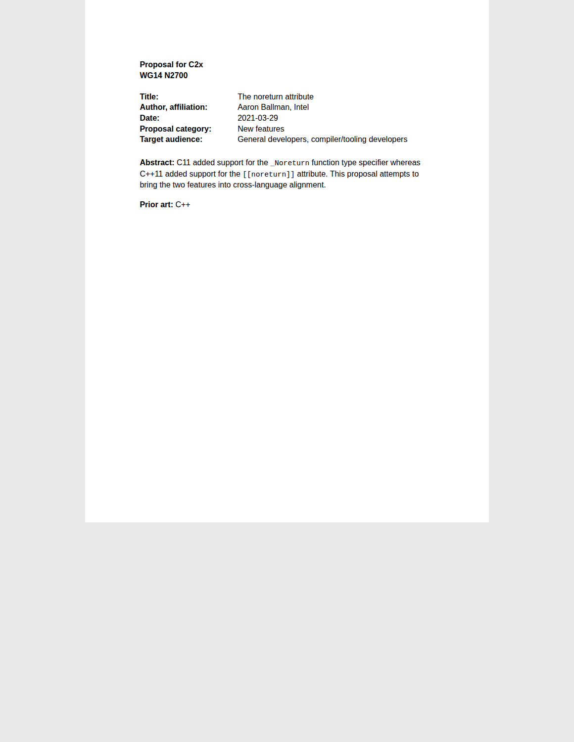Proposal for C2x
WG14 N2700
| Title: | The noreturn attribute |
| Author, affiliation: | Aaron Ballman, Intel |
| Date: | 2021-03-29 |
| Proposal category: | New features |
| Target audience: | General developers, compiler/tooling developers |
Abstract: C11 added support for the _Noreturn function type specifier whereas C++11 added support for the [[noreturn]] attribute. This proposal attempts to bring the two features into cross-language alignment.
Prior art: C++